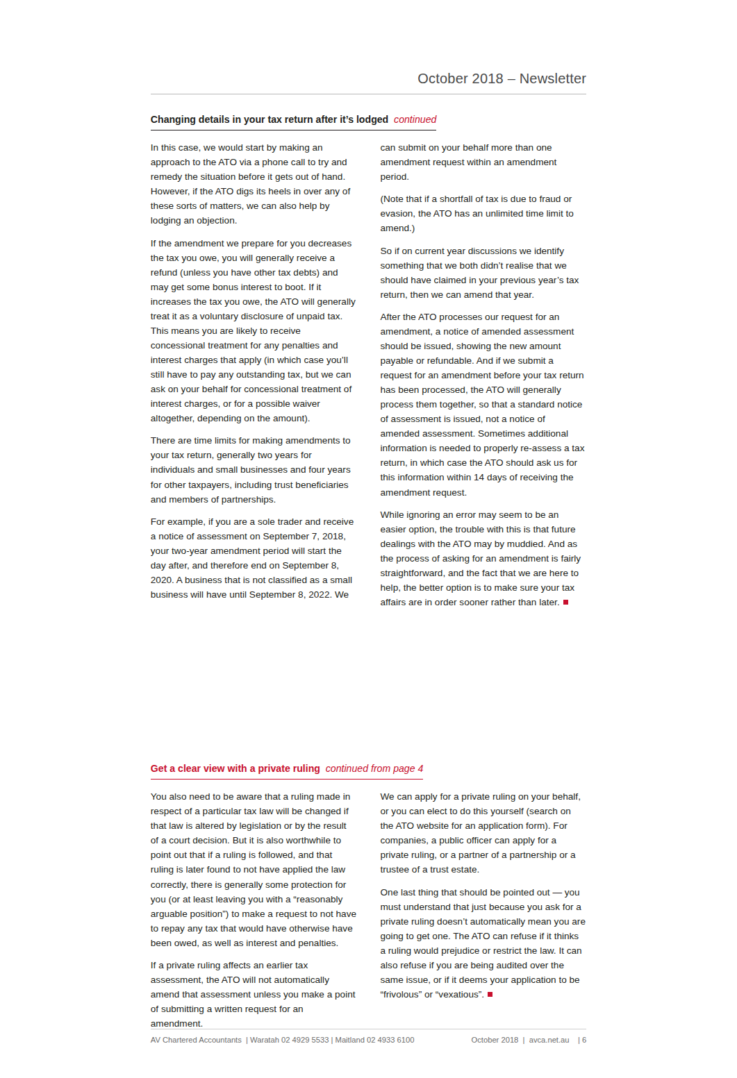October 2018 – Newsletter
Changing details in your tax return after it’s lodged continued
In this case, we would start by making an approach to the ATO via a phone call to try and remedy the situation before it gets out of hand. However, if the ATO digs its heels in over any of these sorts of matters, we can also help by lodging an objection.
If the amendment we prepare for you decreases the tax you owe, you will generally receive a refund (unless you have other tax debts) and may get some bonus interest to boot. If it increases the tax you owe, the ATO will generally treat it as a voluntary disclosure of unpaid tax. This means you are likely to receive concessional treatment for any penalties and interest charges that apply (in which case you’ll still have to pay any outstanding tax, but we can ask on your behalf for concessional treatment of interest charges, or for a possible waiver altogether, depending on the amount).
There are time limits for making amendments to your tax return, generally two years for individuals and small businesses and four years for other taxpayers, including trust beneficiaries and members of partnerships.
For example, if you are a sole trader and receive a notice of assessment on September 7, 2018, your two-year amendment period will start the day after, and therefore end on September 8, 2020. A business that is not classified as a small business will have until September 8, 2022. We can submit on your behalf more than one amendment request within an amendment period.
(Note that if a shortfall of tax is due to fraud or evasion, the ATO has an unlimited time limit to amend.)
So if on current year discussions we identify something that we both didn’t realise that we should have claimed in your previous year’s tax return, then we can amend that year.
After the ATO processes our request for an amendment, a notice of amended assessment should be issued, showing the new amount payable or refundable. And if we submit a request for an amendment before your tax return has been processed, the ATO will generally process them together, so that a standard notice of assessment is issued, not a notice of amended assessment. Sometimes additional information is needed to properly re-assess a tax return, in which case the ATO should ask us for this information within 14 days of receiving the amendment request.
While ignoring an error may seem to be an easier option, the trouble with this is that future dealings with the ATO may by muddied. And as the process of asking for an amendment is fairly straightforward, and the fact that we are here to help, the better option is to make sure your tax affairs are in order sooner rather than later.
Get a clear view with a private ruling continued from page 4
You also need to be aware that a ruling made in respect of a particular tax law will be changed if that law is altered by legislation or by the result of a court decision. But it is also worthwhile to point out that if a ruling is followed, and that ruling is later found to not have applied the law correctly, there is generally some protection for you (or at least leaving you with a “reasonably arguable position”) to make a request to not have to repay any tax that would have otherwise have been owed, as well as interest and penalties.
If a private ruling affects an earlier tax assessment, the ATO will not automatically amend that assessment unless you make a point of submitting a written request for an amendment.
We can apply for a private ruling on your behalf, or you can elect to do this yourself (search on the ATO website for an application form). For companies, a public officer can apply for a private ruling, or a partner of a partnership or a trustee of a trust estate.
One last thing that should be pointed out — you must understand that just because you ask for a private ruling doesn’t automatically mean you are going to get one. The ATO can refuse if it thinks a ruling would prejudice or restrict the law. It can also refuse if you are being audited over the same issue, or if it deems your application to be “frivolous” or “vexatious”.
AV Chartered Accountants | Waratah 02 4929 5533 | Maitland 02 4933 6100
October 2018 | avca.net.au | 6